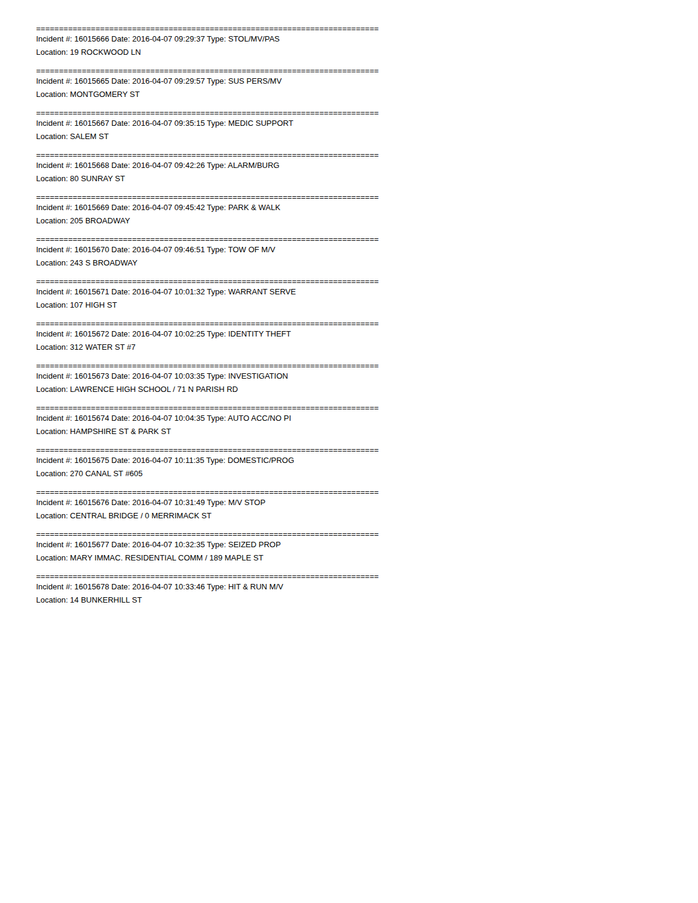===========================================================================
Incident #: 16015666 Date: 2016-04-07 09:29:37 Type: STOL/MV/PAS
Location: 19 ROCKWOOD LN
===========================================================================
Incident #: 16015665 Date: 2016-04-07 09:29:57 Type: SUS PERS/MV
Location: MONTGOMERY ST
===========================================================================
Incident #: 16015667 Date: 2016-04-07 09:35:15 Type: MEDIC SUPPORT
Location: SALEM ST
===========================================================================
Incident #: 16015668 Date: 2016-04-07 09:42:26 Type: ALARM/BURG
Location: 80 SUNRAY ST
===========================================================================
Incident #: 16015669 Date: 2016-04-07 09:45:42 Type: PARK & WALK
Location: 205 BROADWAY
===========================================================================
Incident #: 16015670 Date: 2016-04-07 09:46:51 Type: TOW OF M/V
Location: 243 S BROADWAY
===========================================================================
Incident #: 16015671 Date: 2016-04-07 10:01:32 Type: WARRANT SERVE
Location: 107 HIGH ST
===========================================================================
Incident #: 16015672 Date: 2016-04-07 10:02:25 Type: IDENTITY THEFT
Location: 312 WATER ST #7
===========================================================================
Incident #: 16015673 Date: 2016-04-07 10:03:35 Type: INVESTIGATION
Location: LAWRENCE HIGH SCHOOL / 71 N PARISH RD
===========================================================================
Incident #: 16015674 Date: 2016-04-07 10:04:35 Type: AUTO ACC/NO PI
Location: HAMPSHIRE ST & PARK ST
===========================================================================
Incident #: 16015675 Date: 2016-04-07 10:11:35 Type: DOMESTIC/PROG
Location: 270 CANAL ST #605
===========================================================================
Incident #: 16015676 Date: 2016-04-07 10:31:49 Type: M/V STOP
Location: CENTRAL BRIDGE / 0 MERRIMACK ST
===========================================================================
Incident #: 16015677 Date: 2016-04-07 10:32:35 Type: SEIZED PROP
Location: MARY IMMAC. RESIDENTIAL COMM / 189 MAPLE ST
===========================================================================
Incident #: 16015678 Date: 2016-04-07 10:33:46 Type: HIT & RUN M/V
Location: 14 BUNKERHILL ST